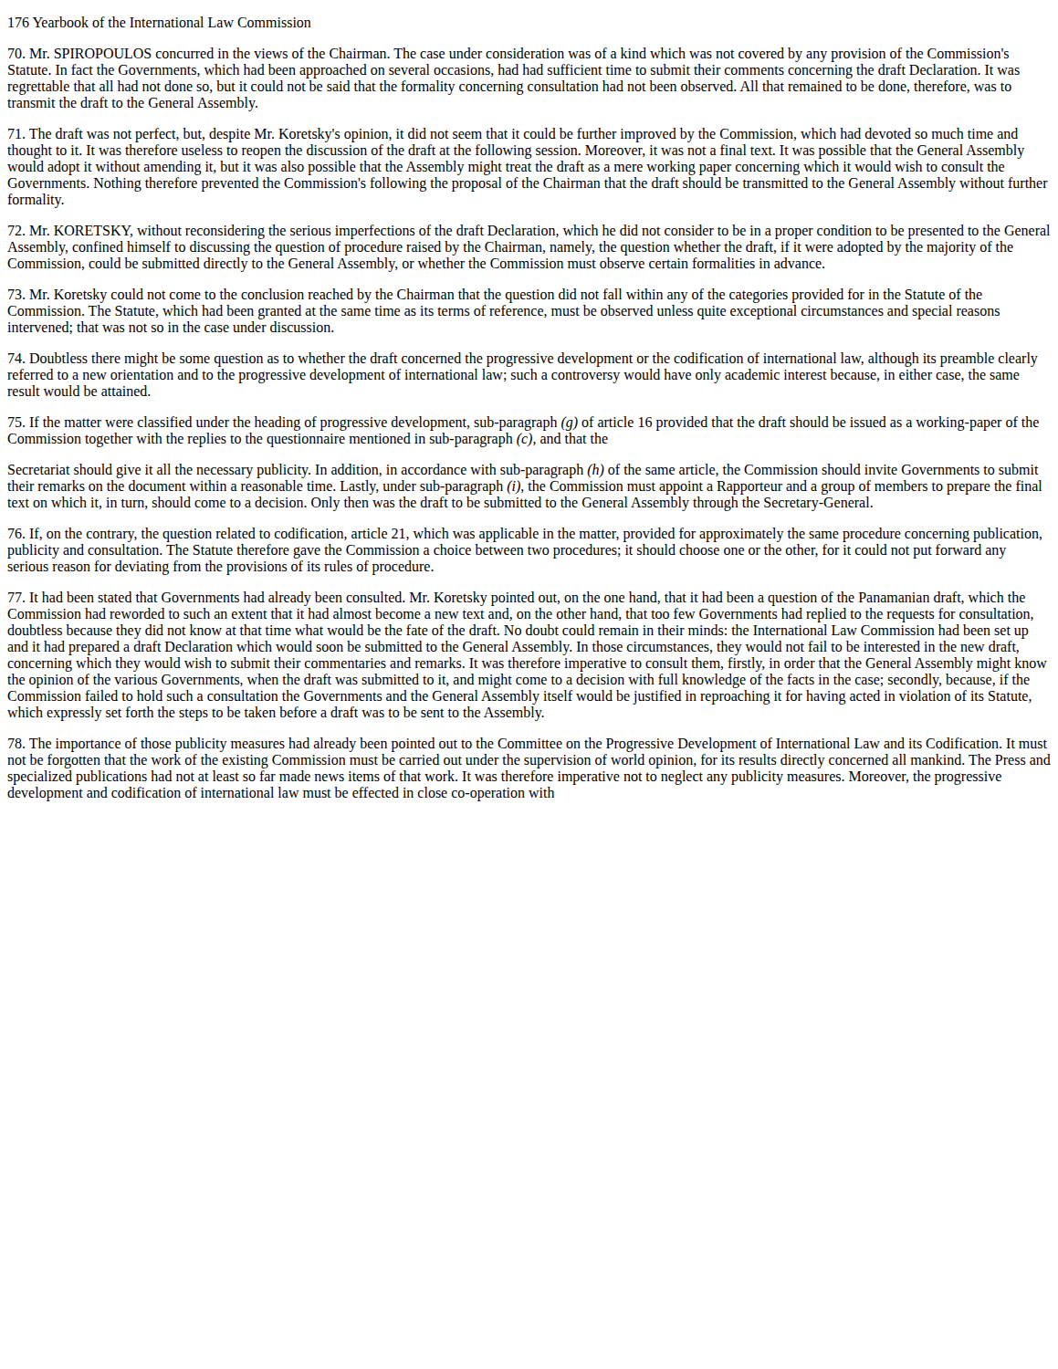176 Yearbook of the International Law Commission
70. Mr. SPIROPOULOS concurred in the views of the Chairman. The case under consideration was of a kind which was not covered by any provision of the Commission's Statute. In fact the Governments, which had been approached on several occasions, had had sufficient time to submit their comments concerning the draft Declaration. It was regrettable that all had not done so, but it could not be said that the formality concerning consultation had not been observed. All that remained to be done, therefore, was to transmit the draft to the General Assembly.
71. The draft was not perfect, but, despite Mr. Koretsky's opinion, it did not seem that it could be further improved by the Commission, which had devoted so much time and thought to it. It was therefore useless to reopen the discussion of the draft at the following session. Moreover, it was not a final text. It was possible that the General Assembly would adopt it without amending it, but it was also possible that the Assembly might treat the draft as a mere working paper concerning which it would wish to consult the Governments. Nothing therefore prevented the Commission's following the proposal of the Chairman that the draft should be transmitted to the General Assembly without further formality.
72. Mr. KORETSKY, without reconsidering the serious imperfections of the draft Declaration, which he did not consider to be in a proper condition to be presented to the General Assembly, confined himself to discussing the question of procedure raised by the Chairman, namely, the question whether the draft, if it were adopted by the majority of the Commission, could be submitted directly to the General Assembly, or whether the Commission must observe certain formalities in advance.
73. Mr. Koretsky could not come to the conclusion reached by the Chairman that the question did not fall within any of the categories provided for in the Statute of the Commission. The Statute, which had been granted at the same time as its terms of reference, must be observed unless quite exceptional circumstances and special reasons intervened; that was not so in the case under discussion.
74. Doubtless there might be some question as to whether the draft concerned the progressive development or the codification of international law, although its preamble clearly referred to a new orientation and to the progressive development of international law; such a controversy would have only academic interest because, in either case, the same result would be attained.
75. If the matter were classified under the heading of progressive development, sub-paragraph (g) of article 16 provided that the draft should be issued as a working-paper of the Commission together with the replies to the questionnaire mentioned in sub-paragraph (c), and that the
Secretariat should give it all the necessary publicity. In addition, in accordance with sub-paragraph (h) of the same article, the Commission should invite Governments to submit their remarks on the document within a reasonable time. Lastly, under sub-paragraph (i), the Commission must appoint a Rapporteur and a group of members to prepare the final text on which it, in turn, should come to a decision. Only then was the draft to be submitted to the General Assembly through the Secretary-General.
76. If, on the contrary, the question related to codification, article 21, which was applicable in the matter, provided for approximately the same procedure concerning publication, publicity and consultation. The Statute therefore gave the Commission a choice between two procedures; it should choose one or the other, for it could not put forward any serious reason for deviating from the provisions of its rules of procedure.
77. It had been stated that Governments had already been consulted. Mr. Koretsky pointed out, on the one hand, that it had been a question of the Panamanian draft, which the Commission had reworded to such an extent that it had almost become a new text and, on the other hand, that too few Governments had replied to the requests for consultation, doubtless because they did not know at that time what would be the fate of the draft. No doubt could remain in their minds: the International Law Commission had been set up and it had prepared a draft Declaration which would soon be submitted to the General Assembly. In those circumstances, they would not fail to be interested in the new draft, concerning which they would wish to submit their commentaries and remarks. It was therefore imperative to consult them, firstly, in order that the General Assembly might know the opinion of the various Governments, when the draft was submitted to it, and might come to a decision with full knowledge of the facts in the case; secondly, because, if the Commission failed to hold such a consultation the Governments and the General Assembly itself would be justified in reproaching it for having acted in violation of its Statute, which expressly set forth the steps to be taken before a draft was to be sent to the Assembly.
78. The importance of those publicity measures had already been pointed out to the Committee on the Progressive Development of International Law and its Codification. It must not be forgotten that the work of the existing Commission must be carried out under the supervision of world opinion, for its results directly concerned all mankind. The Press and specialized publications had not at least so far made news items of that work. It was therefore imperative not to neglect any publicity measures. Moreover, the progressive development and codification of international law must be effected in close co-operation with